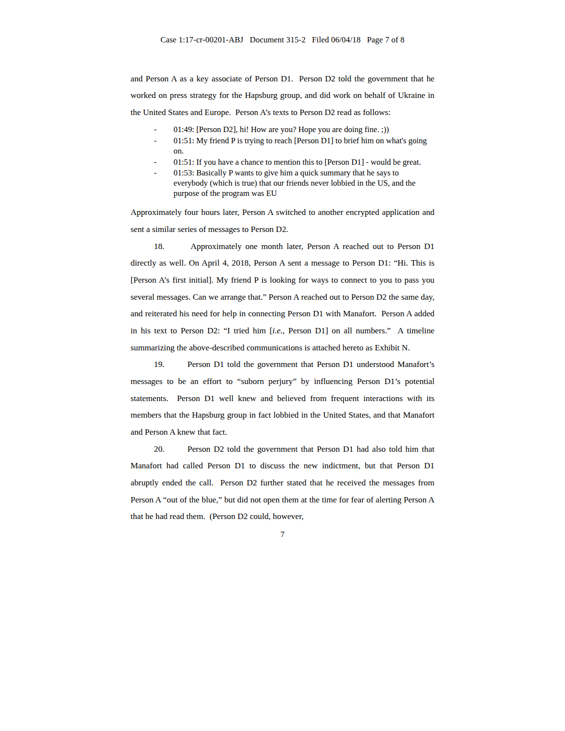Case 1:17-cr-00201-ABJ Document 315-2 Filed 06/04/18 Page 7 of 8
and Person A as a key associate of Person D1. Person D2 told the government that he worked on press strategy for the Hapsburg group, and did work on behalf of Ukraine in the United States and Europe. Person A’s texts to Person D2 read as follows:
-01:49: [Person D2], hi! How are you? Hope you are doing fine. ;))
-01:51: My friend P is trying to reach [Person D1] to brief him on what's going on.
-01:51: If you have a chance to mention this to [Person D1] - would be great.
-01:53: Basically P wants to give him a quick summary that he says to everybody (which is true) that our friends never lobbied in the US, and the purpose of the program was EU
Approximately four hours later, Person A switched to another encrypted application and sent a similar series of messages to Person D2.
18. Approximately one month later, Person A reached out to Person D1 directly as well. On April 4, 2018, Person A sent a message to Person D1: “Hi. This is [Person A’s first initial]. My friend P is looking for ways to connect to you to pass you several messages. Can we arrange that.” Person A reached out to Person D2 the same day, and reiterated his need for help in connecting Person D1 with Manafort. Person A added in his text to Person D2: “I tried him [i.e., Person D1] on all numbers.” A timeline summarizing the above-described communications is attached hereto as Exhibit N.
19. Person D1 told the government that Person D1 understood Manafort’s messages to be an effort to “suborn perjury” by influencing Person D1’s potential statements. Person D1 well knew and believed from frequent interactions with its members that the Hapsburg group in fact lobbied in the United States, and that Manafort and Person A knew that fact.
20. Person D2 told the government that Person D1 had also told him that Manafort had called Person D1 to discuss the new indictment, but that Person D1 abruptly ended the call. Person D2 further stated that he received the messages from Person A “out of the blue,” but did not open them at the time for fear of alerting Person A that he had read them. (Person D2 could, however,
7